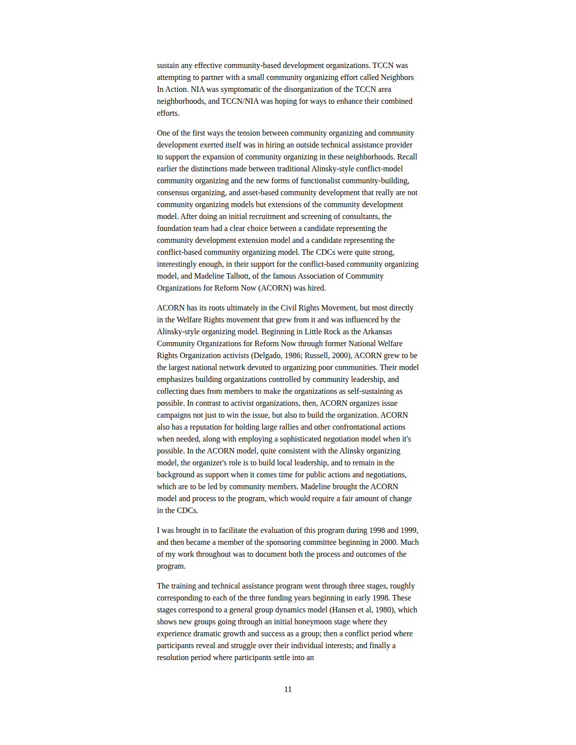sustain any effective community-based development organizations. TCCN was attempting to partner with a small community organizing effort called Neighbors In Action. NIA was symptomatic of the disorganization of the TCCN area neighborhoods, and TCCN/NIA was hoping for ways to enhance their combined efforts.
One of the first ways the tension between community organizing and community development exerted itself was in hiring an outside technical assistance provider to support the expansion of community organizing in these neighborhoods. Recall earlier the distinctions made between traditional Alinsky-style conflict-model community organizing and the new forms of functionalist community-building, consensus organizing, and asset-based community development that really are not community organizing models but extensions of the community development model. After doing an initial recruitment and screening of consultants, the foundation team had a clear choice between a candidate representing the community development extension model and a candidate representing the conflict-based community organizing model. The CDCs were quite strong, interestingly enough, in their support for the conflict-based community organizing model, and Madeline Talbott, of the famous Association of Community Organizations for Reform Now (ACORN) was hired.
ACORN has its roots ultimately in the Civil Rights Movement, but most directly in the Welfare Rights movement that grew from it and was influenced by the Alinsky-style organizing model. Beginning in Little Rock as the Arkansas Community Organizations for Reform Now through former National Welfare Rights Organization activists (Delgado, 1986; Russell, 2000), ACORN grew to be the largest national network devoted to organizing poor communities. Their model emphasizes building organizations controlled by community leadership, and collecting dues from members to make the organizations as self-sustaining as possible. In contrast to activist organizations, then, ACORN organizes issue campaigns not just to win the issue, but also to build the organization. ACORN also has a reputation for holding large rallies and other confrontational actions when needed, along with employing a sophisticated negotiation model when it's possible. In the ACORN model, quite consistent with the Alinsky organizing model, the organizer's role is to build local leadership, and to remain in the background as support when it comes time for public actions and negotiations, which are to be led by community members. Madeline brought the ACORN model and process to the program, which would require a fair amount of change in the CDCs.
I was brought in to facilitate the evaluation of this program during 1998 and 1999, and then became a member of the sponsoring committee beginning in 2000. Much of my work throughout was to document both the process and outcomes of the program.
The training and technical assistance program went through three stages, roughly corresponding to each of the three funding years beginning in early 1998. These stages correspond to a general group dynamics model (Hansen et al, 1980), which shows new groups going through an initial honeymoon stage where they experience dramatic growth and success as a group; then a conflict period where participants reveal and struggle over their individual interests; and finally a resolution period where participants settle into an
11